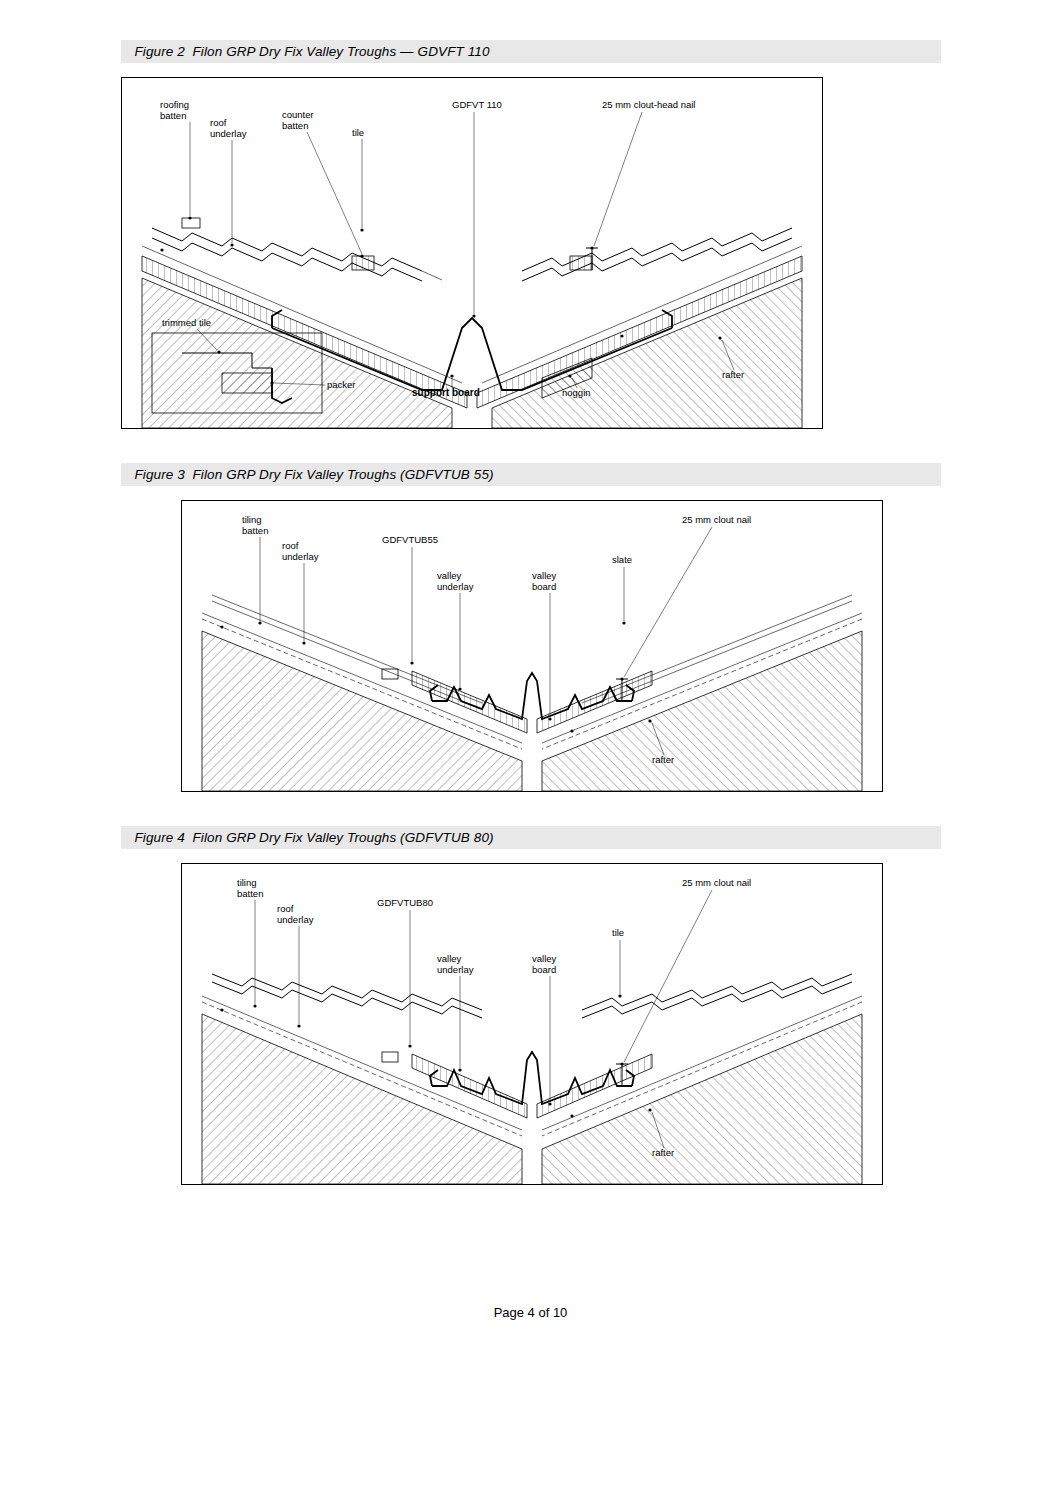Figure 2 Filon GRP Dry Fix Valley Troughs — GDVFT 110
roofing batten roof underlay counter batten tile GDFVT 110 25 mm clout-head nail trimmed tile packer support board noggin rafter
Figure 3 Filon GRP Dry Fix Valley Troughs (GDFVTUB 55)
tiling batten roof underlay GDFVTUB55 valley underlay valley board slate 25 mm clout nail rafter
Figure 4 Filon GRP Dry Fix Valley Troughs (GDFVTUB 80)
tiling batten roof underlay GDFVTUB80 valley underlay valley board tile 25 mm clout nail rafter
Page 4 of 10